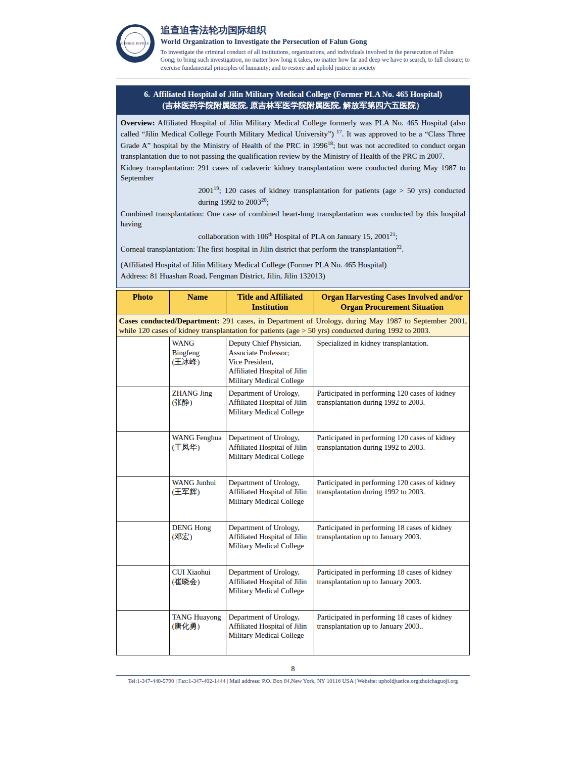追查迫害法轮功国际组织
World Organization to Investigate the Persecution of Falun Gong
To investigate the criminal conduct of all institutions, organizations, and individuals involved in the persecution of Falun Gong; to bring such investigation, no matter how long it takes, no matter how far and deep we have to search, to full closure; to exercise fundamental principles of humanity; and to restore and uphold justice in society
6. Affiliated Hospital of Jilin Military Medical College (Former PLA No. 465 Hospital)
(吉林医药学院附属医院, 原吉林军医学院附属医院, 解放军第四六五医院）
Overview: Affiliated Hospital of Jilin Military Medical College formerly was PLA No. 465 Hospital (also called “Jilin Medical College Fourth Military Medical University”) 17. It was approved to be a “Class Three Grade A” hospital by the Ministry of Health of the PRC in 199618; but was not accredited to conduct organ transplantation due to not passing the qualification review by the Ministry of Health of the PRC in 2007.
Kidney transplantation: 291 cases of cadaveric kidney transplantation were conducted during May 1987 to September
200119; 120 cases of kidney transplantation for patients (age > 50 yrs) conducted during 1992 to 200320;
Combined transplantation: One case of combined heart-lung transplantation was conducted by this hospital having
collaboration with 106th Hospital of PLA on January 15, 200121;
Corneal transplantation: The first hospital in Jilin district that perform the transplantation22.
(Affiliated Hospital of Jilin Military Medical College (Former PLA No. 465 Hospital)
Address: 81 Huashan Road, Fengman District, Jilin, Jilin 132013)
| Photo | Name | Title and Affiliated Institution | Organ Harvesting Cases Involved and/or Organ Procurement Situation |
| --- | --- | --- | --- |
| Cases conducted/Department: 291 cases, in Department of Urology, during May 1987 to September 2001, while 120 cases of kidney transplantation for patients (age > 50 yrs) conducted during 1992 to 2003. |
| | WANG Bingfeng (王冰峰) | Deputy Chief Physician, Associate Professor; Vice President, Affiliated Hospital of Jilin Military Medical College | Specialized in kidney transplantation. |
| | ZHANG Jing (张静) | Department of Urology, Affiliated Hospital of Jilin Military Medical College | Participated in performing 120 cases of kidney transplantation during 1992 to 2003. |
| | WANG Fenghua (王凤华) | Department of Urology, Affiliated Hospital of Jilin Military Medical College | Participated in performing 120 cases of kidney transplantation during 1992 to 2003. |
| | WANG Junhui (王军辉) | Department of Urology, Affiliated Hospital of Jilin Military Medical College | Participated in performing 120 cases of kidney transplantation during 1992 to 2003. |
| | DENG Hong (邓宏) | Department of Urology, Affiliated Hospital of Jilin Military Medical College | Participated in performing 18 cases of kidney transplantation up to January 2003. |
| | CUI Xiaohui (崔晓会) | Department of Urology, Affiliated Hospital of Jilin Military Medical College | Participated in performing 18 cases of kidney transplantation up to January 2003. |
| | TANG Huayong (唐化勇) | Department of Urology, Affiliated Hospital of Jilin Military Medical College | Participated in performing 18 cases of kidney transplantation up to January 2003.. |
8
Tel:1-347-448-5790 | Fax:1-347-402-1444 | Mail address: P.O. Box 84,New York, NY 10116 USA | Website: upholdjustice.org|zhuichaguoji.org